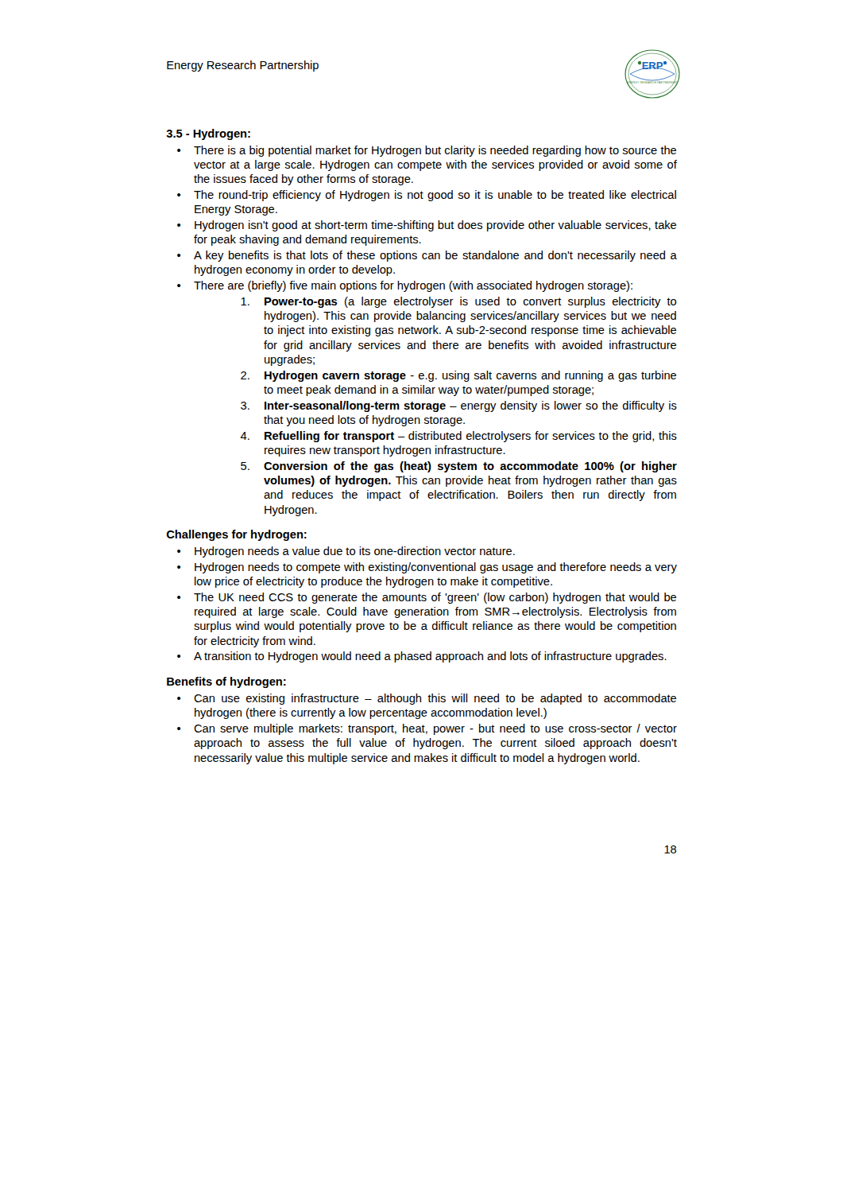Energy Research Partnership
ERP ENERGY RESEARCH PARTNERSHIP
3.5 - Hydrogen:
There is a big potential market for Hydrogen but clarity is needed regarding how to source the vector at a large scale. Hydrogen can compete with the services provided or avoid some of the issues faced by other forms of storage.
The round-trip efficiency of Hydrogen is not good so it is unable to be treated like electrical Energy Storage.
Hydrogen isn't good at short-term time-shifting but does provide other valuable services, take for peak shaving and demand requirements.
A key benefits is that lots of these options can be standalone and don't necessarily need a hydrogen economy in order to develop.
There are (briefly) five main options for hydrogen (with associated hydrogen storage):
Power-to-gas (a large electrolyser is used to convert surplus electricity to hydrogen). This can provide balancing services/ancillary services but we need to inject into existing gas network. A sub-2-second response time is achievable for grid ancillary services and there are benefits with avoided infrastructure upgrades;
Hydrogen cavern storage - e.g. using salt caverns and running a gas turbine to meet peak demand in a similar way to water/pumped storage;
Inter-seasonal/long-term storage – energy density is lower so the difficulty is that you need lots of hydrogen storage.
Refuelling for transport – distributed electrolysers for services to the grid, this requires new transport hydrogen infrastructure.
Conversion of the gas (heat) system to accommodate 100% (or higher volumes) of hydrogen. This can provide heat from hydrogen rather than gas and reduces the impact of electrification. Boilers then run directly from Hydrogen.
Challenges for hydrogen:
Hydrogen needs a value due to its one-direction vector nature.
Hydrogen needs to compete with existing/conventional gas usage and therefore needs a very low price of electricity to produce the hydrogen to make it competitive.
The UK need CCS to generate the amounts of 'green' (low carbon) hydrogen that would be required at large scale. Could have generation from SMR→electrolysis. Electrolysis from surplus wind would potentially prove to be a difficult reliance as there would be competition for electricity from wind.
A transition to Hydrogen would need a phased approach and lots of infrastructure upgrades.
Benefits of hydrogen:
Can use existing infrastructure – although this will need to be adapted to accommodate hydrogen (there is currently a low percentage accommodation level.)
Can serve multiple markets: transport, heat, power - but need to use cross-sector / vector approach to assess the full value of hydrogen. The current siloed approach doesn't necessarily value this multiple service and makes it difficult to model a hydrogen world.
18